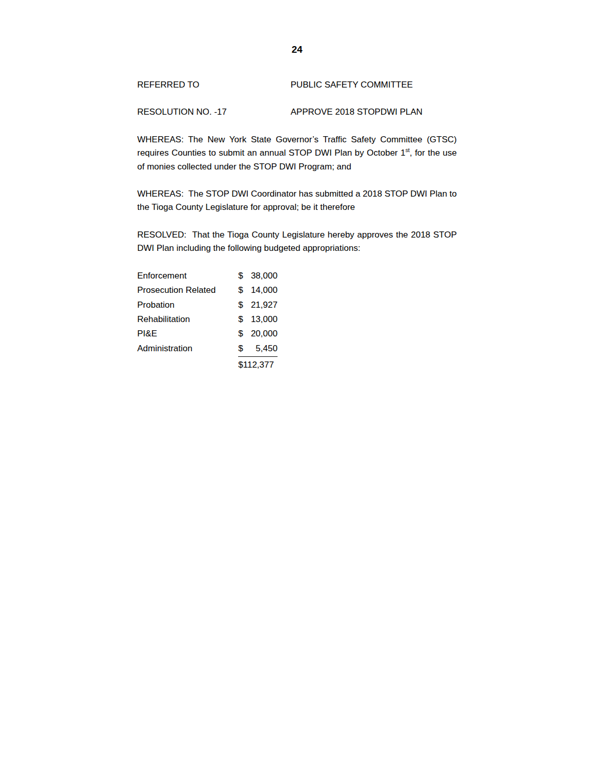24
Referred to
Public Safety Committee
Resolution No. -17
Approve 2018 STOPDWI Plan
WHEREAS: The New York State Governor’s Traffic Safety Committee (GTSC) requires Counties to submit an annual STOP DWI Plan by October 1st, for the use of monies collected under the STOP DWI Program; and
WHEREAS: The STOP DWI Coordinator has submitted a 2018 STOP DWI Plan to the Tioga County Legislature for approval; be it therefore
RESOLVED: That the Tioga County Legislature hereby approves the 2018 STOP DWI Plan including the following budgeted appropriations:
| Enforcement | $ | 38,000 |
| Prosecution Related | $ | 14,000 |
| Probation | $ | 21,927 |
| Rehabilitation | $ | 13,000 |
| PI&E | $ | 20,000 |
| Administration | $ | 5,450 |
| | $112,377 |